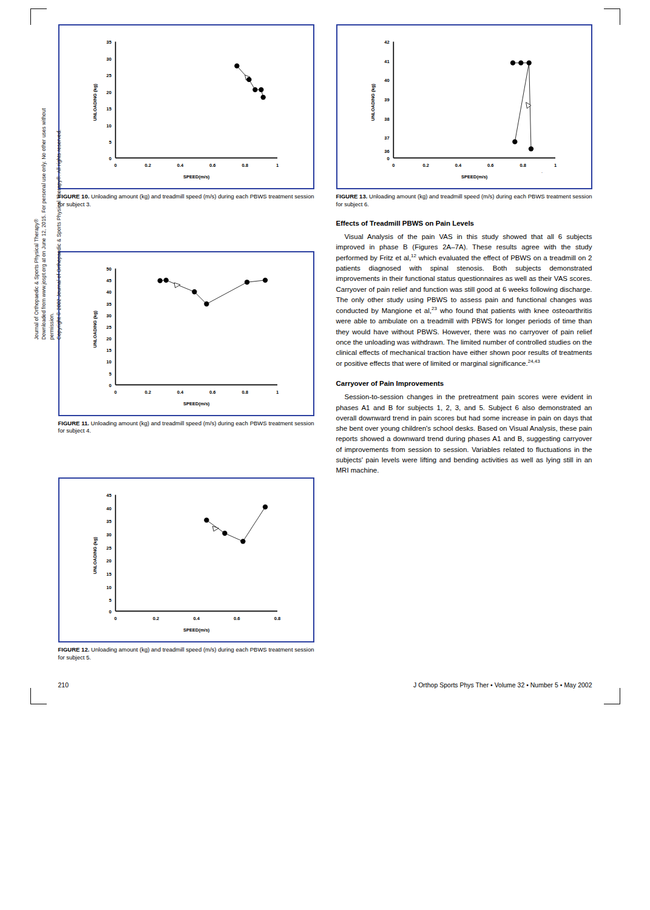Journal of Orthopaedic & Sports Physical Therapy®
Downloaded from www.jospt.org at on June 12, 2015. For personal use only. No other uses without permission.
Copyright © 2002 Journal of Orthopaedic & Sports Physical Therapy®. All rights reserved.
35 30 25 20 15 10 5 0 0 0.2 0.4 0.6 0.8 1 SPEED(m/s) UNLOADING (kg)
FIGURE 10. Unloading amount (kg) and treadmill speed (m/s) during each PBWS treatment session for subject 3.
50 45 40 35 30 25 20 15 10 5 0 0 0.2 0.4 0.6 0.8 1 SPEED(m/s) UNLOADING (kg)
FIGURE 11. Unloading amount (kg) and treadmill speed (m/s) during each PBWS treatment session for subject 4.
45 40 35 30 25 20 15 10 5 0 0 0.2 0.4 0.6 0.8 SPEED(m/s) UNLOADING (kg)
FIGURE 12. Unloading amount (kg) and treadmill speed (m/s) during each PBWS treatment session for subject 5.
42 41 40 39 38 37 36 0 0 0.2 0.4 0.6 0.8 1 SPEED(m/s) UNLOADING (kg) ·
FIGURE 13. Unloading amount (kg) and treadmill speed (m/s) during each PBWS treatment session for subject 6.
Effects of Treadmill PBWS on Pain Levels
Visual Analysis of the pain VAS in this study showed that all 6 subjects improved in phase B (Figures 2A–7A). These results agree with the study performed by Fritz et al,12 which evaluated the effect of PBWS on a treadmill on 2 patients diagnosed with spinal stenosis. Both subjects demonstrated improvements in their functional status questionnaires as well as their VAS scores. Carryover of pain relief and function was still good at 6 weeks following discharge. The only other study using PBWS to assess pain and functional changes was conducted by Mangione et al,23 who found that patients with knee osteoarthritis were able to ambulate on a treadmill with PBWS for longer periods of time than they would have without PBWS. However, there was no carryover of pain relief once the unloading was withdrawn. The limited number of controlled studies on the clinical effects of mechanical traction have either shown poor results of treatments or positive effects that were of limited or marginal significance.24,43
Carryover of Pain Improvements
Session-to-session changes in the pretreatment pain scores were evident in phases A1 and B for subjects 1, 2, 3, and 5. Subject 6 also demonstrated an overall downward trend in pain scores but had some increase in pain on days that she bent over young children's school desks. Based on Visual Analysis, these pain reports showed a downward trend during phases A1 and B, suggesting carryover of improvements from session to session. Variables related to fluctuations in the subjects' pain levels were lifting and bending activities as well as lying still in an MRI machine.
210
J Orthop Sports Phys Ther • Volume 32 • Number 5 • May 2002